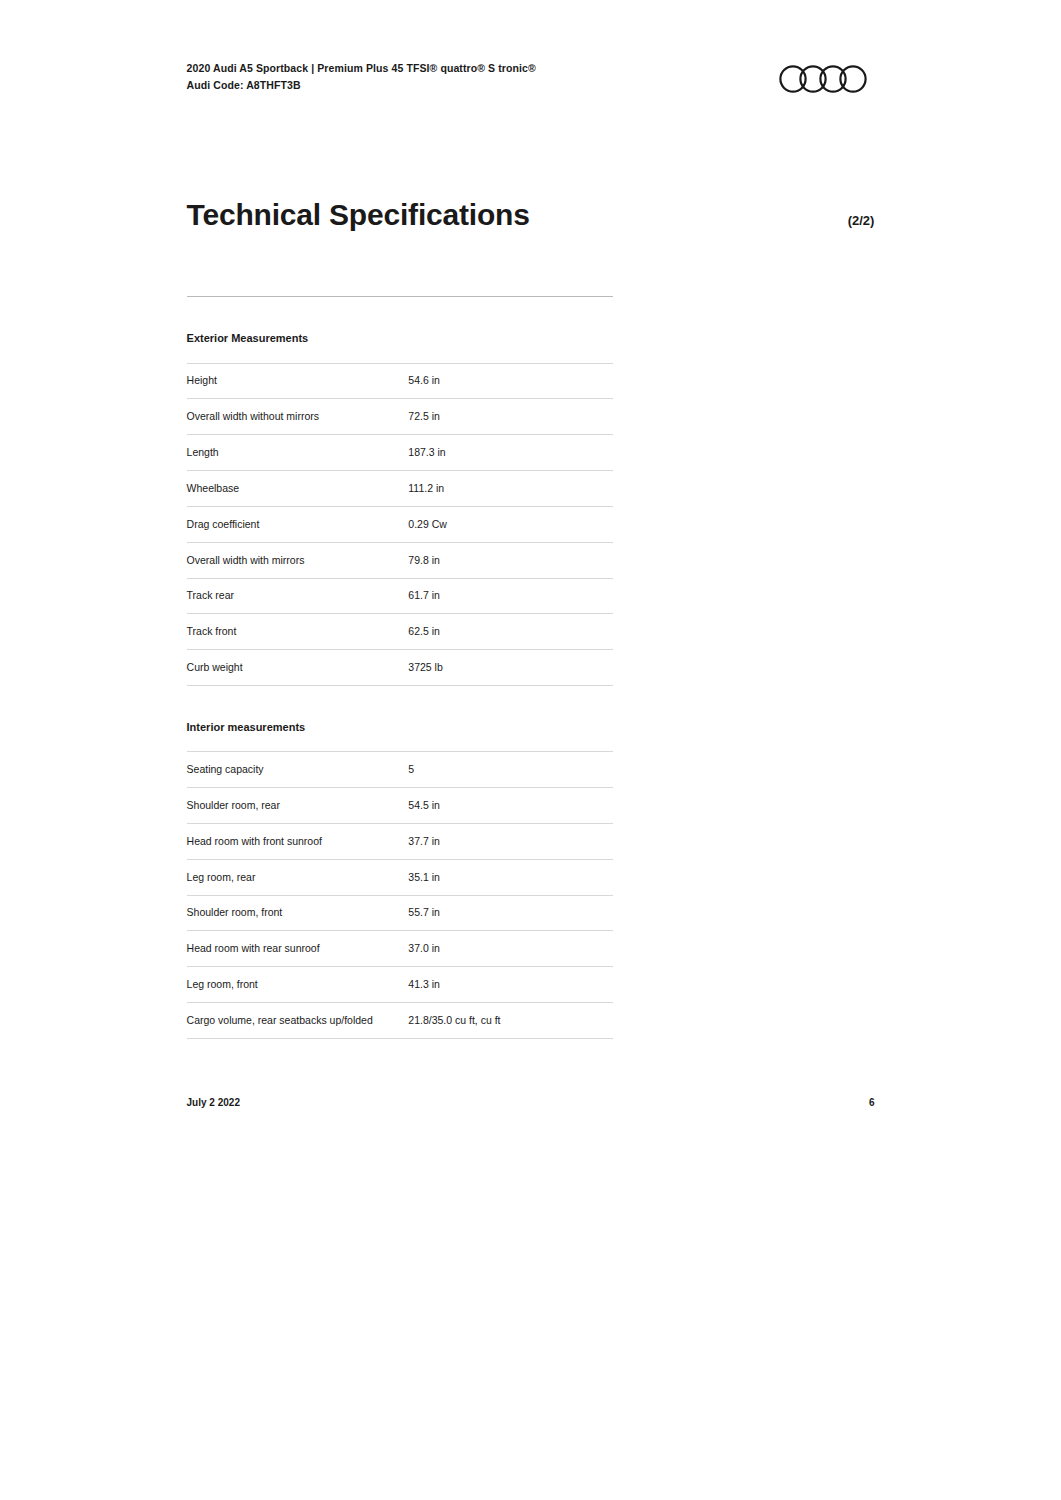2020 Audi A5 Sportback | Premium Plus 45 TFSI® quattro® S tronic®
Audi Code: A8THFT3B
Technical Specifications
(2/2)
Exterior Measurements
| Height | 54.6 in |
| Overall width without mirrors | 72.5 in |
| Length | 187.3 in |
| Wheelbase | 111.2 in |
| Drag coefficient | 0.29 Cw |
| Overall width with mirrors | 79.8 in |
| Track rear | 61.7 in |
| Track front | 62.5 in |
| Curb weight | 3725 lb |
Interior measurements
| Seating capacity | 5 |
| Shoulder room, rear | 54.5 in |
| Head room with front sunroof | 37.7 in |
| Leg room, rear | 35.1 in |
| Shoulder room, front | 55.7 in |
| Head room with rear sunroof | 37.0 in |
| Leg room, front | 41.3 in |
| Cargo volume, rear seatbacks up/folded | 21.8/35.0 cu ft, cu ft |
July 2 2022
6